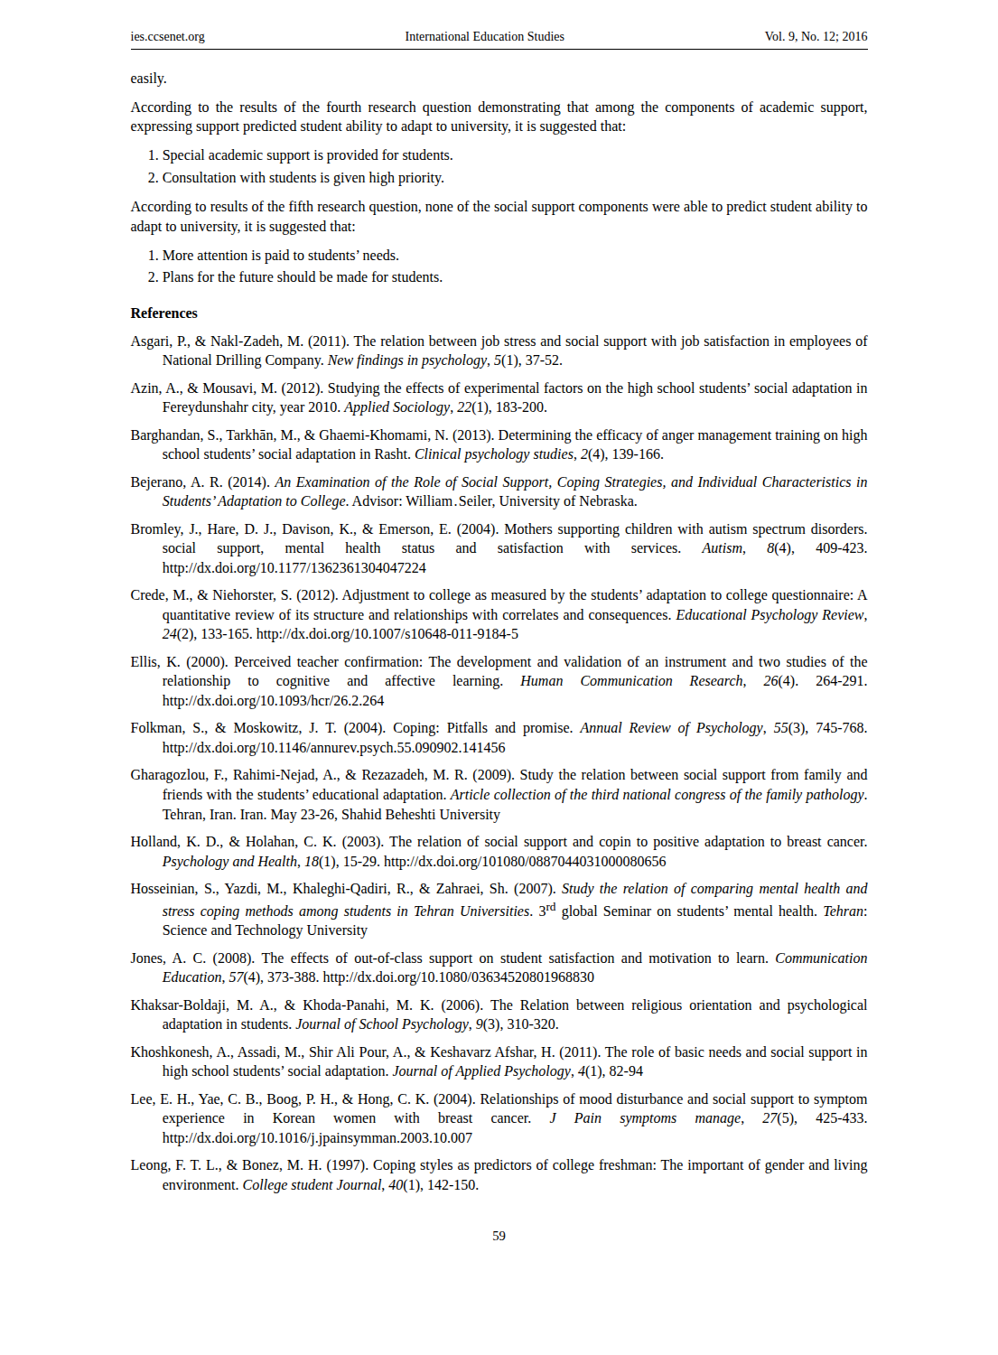ies.ccsenet.org International Education Studies Vol. 9, No. 12; 2016
easily.
According to the results of the fourth research question demonstrating that among the components of academic support, expressing support predicted student ability to adapt to university, it is suggested that:
Special academic support is provided for students.
Consultation with students is given high priority.
According to results of the fifth research question, none of the social support components were able to predict student ability to adapt to university, it is suggested that:
More attention is paid to students’ needs.
Plans for the future should be made for students.
References
Asgari, P., & Nakl-Zadeh, M. (2011). The relation between job stress and social support with job satisfaction in employees of National Drilling Company. New findings in psychology, 5(1), 37-52.
Azin, A., & Mousavi, M. (2012). Studying the effects of experimental factors on the high school students’ social adaptation in Fereydunshahr city, year 2010. Applied Sociology, 22(1), 183-200.
Barghandan, S., Tarkhān, M., & Ghaemi-Khomami, N. (2013). Determining the efficacy of anger management training on high school students’ social adaptation in Rasht. Clinical psychology studies, 2(4), 139-166.
Bejerano, A. R. (2014). An Examination of the Role of Social Support, Coping Strategies, and Individual Characteristics in Students’ Adaptation to College. Advisor: William . Seiler, University of Nebraska.
Bromley, J., Hare, D. J., Davison, K., & Emerson, E. (2004). Mothers supporting children with autism spectrum disorders. social support, mental health status and satisfaction with services. Autism, 8(4), 409-423. http://dx.doi.org/10.1177/1362361304047224
Crede, M., & Niehorster, S. (2012). Adjustment to college as measured by the students’ adaptation to college questionnaire: A quantitative review of its structure and relationships with correlates and consequences. Educational Psychology Review, 24(2), 133-165. http://dx.doi.org/10.1007/s10648-011-9184-5
Ellis, K. (2000). Perceived teacher confirmation: The development and validation of an instrument and two studies of the relationship to cognitive and affective learning. Human Communication Research, 26(4). 264-291. http://dx.doi.org/10.1093/hcr/26.2.264
Folkman, S., & Moskowitz, J. T. (2004). Coping: Pitfalls and promise. Annual Review of Psychology, 55(3), 745-768. http://dx.doi.org/10.1146/annurev.psych.55.090902.141456
Gharagozlou, F., Rahimi-Nejad, A., & Rezazadeh, M. R. (2009). Study the relation between social support from family and friends with the students’ educational adaptation. Article collection of the third national congress of the family pathology. Tehran, Iran. Iran. May 23-26, Shahid Beheshti University
Holland, K. D., & Holahan, C. K. (2003). The relation of social support and copin to positive adaptation to breast cancer. Psychology and Health, 18(1), 15-29. http://dx.doi.org/101080/0887044031000080656
Hosseinian, S., Yazdi, M., Khaleghi-Qadiri, R., & Zahraei, Sh. (2007). Study the relation of comparing mental health and stress coping methods among students in Tehran Universities. 3rd global Seminar on students’ mental health. Tehran: Science and Technology University
Jones, A. C. (2008). The effects of out-of-class support on student satisfaction and motivation to learn. Communication Education, 57(4), 373-388. http://dx.doi.org/10.1080/03634520801968830
Khaksar-Boldaji, M. A., & Khoda-Panahi, M. K. (2006). The Relation between religious orientation and psychological adaptation in students. Journal of School Psychology, 9(3), 310-320.
Khoshkonesh, A., Assadi, M., Shir Ali Pour, A., & Keshavarz Afshar, H. (2011). The role of basic needs and social support in high school students’ social adaptation. Journal of Applied Psychology, 4(1), 82-94
Lee, E. H., Yae, C. B., Boog, P. H., & Hong, C. K. (2004). Relationships of mood disturbance and social support to symptom experience in Korean women with breast cancer. J Pain symptoms manage, 27(5), 425-433. http://dx.doi.org/10.1016/j.jpainsymman.2003.10.007
Leong, F. T. L., & Bonez, M. H. (1997). Coping styles as predictors of college freshman: The important of gender and living environment. College student Journal, 40(1), 142-150.
59